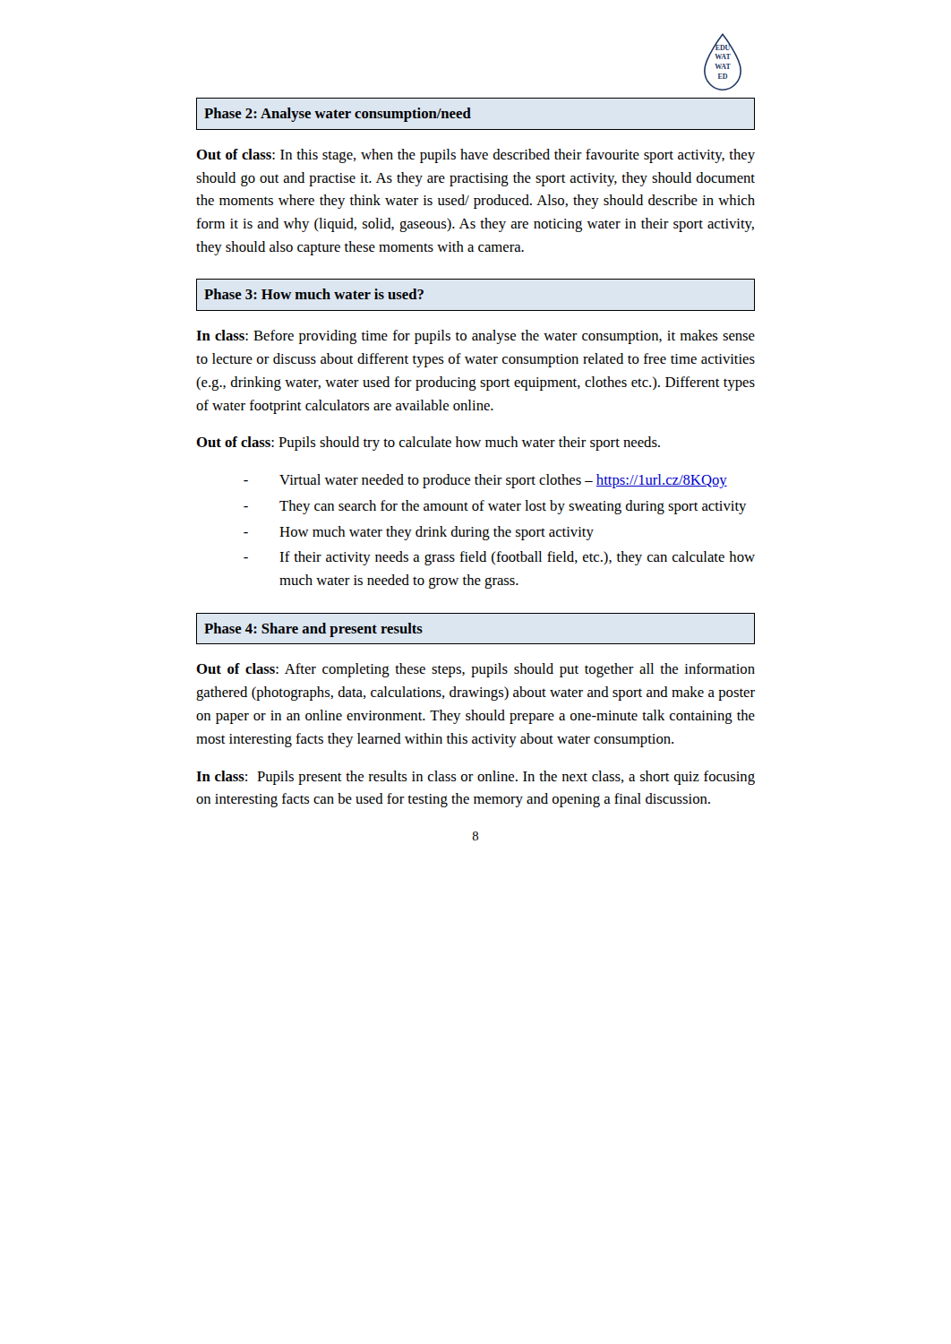EDU WAT WAT ED
Phase 2: Analyse water consumption/need
Out of class: In this stage, when the pupils have described their favourite sport activity, they should go out and practise it. As they are practising the sport activity, they should document the moments where they think water is used/ produced. Also, they should describe in which form it is and why (liquid, solid, gaseous). As they are noticing water in their sport activity, they should also capture these moments with a camera.
Phase 3: How much water is used?
In class: Before providing time for pupils to analyse the water consumption, it makes sense to lecture or discuss about different types of water consumption related to free time activities (e.g., drinking water, water used for producing sport equipment, clothes etc.). Different types of water footprint calculators are available online.
Out of class: Pupils should try to calculate how much water their sport needs.
Virtual water needed to produce their sport clothes – https://1url.cz/8KQoy
They can search for the amount of water lost by sweating during sport activity
How much water they drink during the sport activity
If their activity needs a grass field (football field, etc.), they can calculate how much water is needed to grow the grass.
Phase 4: Share and present results
Out of class: After completing these steps, pupils should put together all the information gathered (photographs, data, calculations, drawings) about water and sport and make a poster on paper or in an online environment. They should prepare a one-minute talk containing the most interesting facts they learned within this activity about water consumption.
In class: Pupils present the results in class or online. In the next class, a short quiz focusing on interesting facts can be used for testing the memory and opening a final discussion.
8